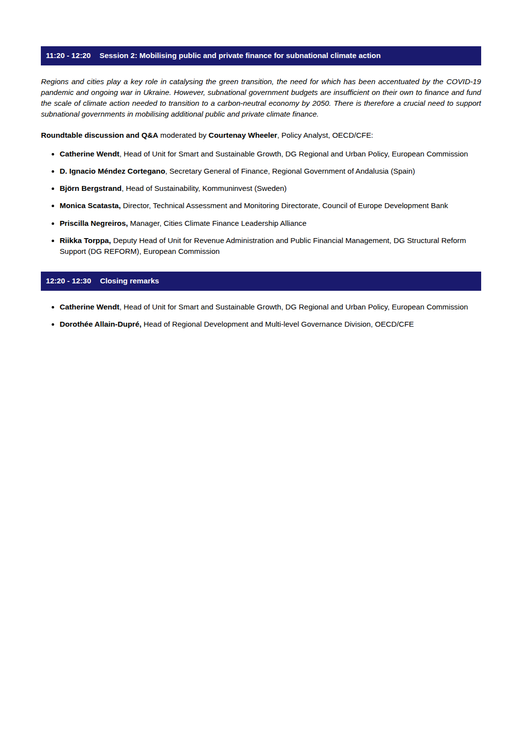11:20 - 12:20 Session 2: Mobilising public and private finance for subnational climate action
Regions and cities play a key role in catalysing the green transition, the need for which has been accentuated by the COVID-19 pandemic and ongoing war in Ukraine. However, subnational government budgets are insufficient on their own to finance and fund the scale of climate action needed to transition to a carbon-neutral economy by 2050. There is therefore a crucial need to support subnational governments in mobilising additional public and private climate finance.
Roundtable discussion and Q&A moderated by Courtenay Wheeler, Policy Analyst, OECD/CFE:
Catherine Wendt, Head of Unit for Smart and Sustainable Growth, DG Regional and Urban Policy, European Commission
D. Ignacio Méndez Cortegano, Secretary General of Finance, Regional Government of Andalusia (Spain)
Björn Bergstrand, Head of Sustainability, Kommuninvest (Sweden)
Monica Scatasta, Director, Technical Assessment and Monitoring Directorate, Council of Europe Development Bank
Priscilla Negreiros, Manager, Cities Climate Finance Leadership Alliance
Riikka Torppa, Deputy Head of Unit for Revenue Administration and Public Financial Management, DG Structural Reform Support (DG REFORM), European Commission
12:20 - 12:30 Closing remarks
Catherine Wendt, Head of Unit for Smart and Sustainable Growth, DG Regional and Urban Policy, European Commission
Dorothée Allain-Dupré, Head of Regional Development and Multi-level Governance Division, OECD/CFE